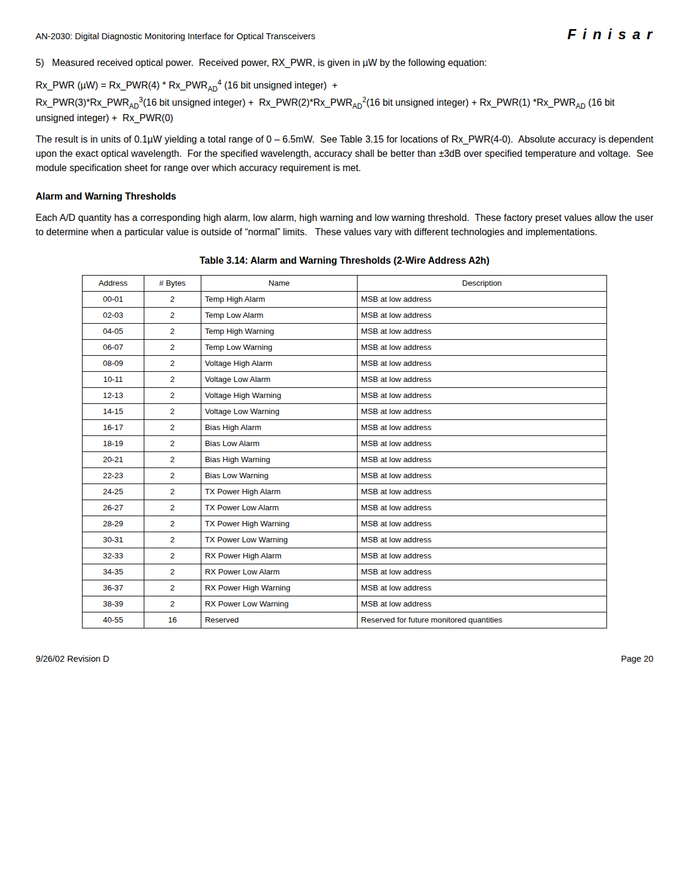AN-2030: Digital Diagnostic Monitoring Interface for Optical Transceivers
F i n i s a r
5) Measured received optical power. Received power, RX_PWR, is given in µW by the following equation:
Rx_PWR (µW) = Rx_PWR(4) * Rx_PWRAD4 (16 bit unsigned integer) +
Rx_PWR(3)*Rx_PWRAD3(16 bit unsigned integer) + Rx_PWR(2)*Rx_PWRAD2(16 bit unsigned integer) + Rx_PWR(1) *Rx_PWRAD (16 bit unsigned integer) + Rx_PWR(0)
The result is in units of 0.1µW yielding a total range of 0 – 6.5mW. See Table 3.15 for locations of Rx_PWR(4-0). Absolute accuracy is dependent upon the exact optical wavelength. For the specified wavelength, accuracy shall be better than ±3dB over specified temperature and voltage. See module specification sheet for range over which accuracy requirement is met.
Alarm and Warning Thresholds
Each A/D quantity has a corresponding high alarm, low alarm, high warning and low warning threshold. These factory preset values allow the user to determine when a particular value is outside of “normal” limits. These values vary with different technologies and implementations.
Table 3.14: Alarm and Warning Thresholds (2-Wire Address A2h)
| Address | # Bytes | Name | Description |
| --- | --- | --- | --- |
| 00-01 | 2 | Temp High Alarm | MSB at low address |
| 02-03 | 2 | Temp Low Alarm | MSB at low address |
| 04-05 | 2 | Temp High Warning | MSB at low address |
| 06-07 | 2 | Temp Low Warning | MSB at low address |
| 08-09 | 2 | Voltage High Alarm | MSB at low address |
| 10-11 | 2 | Voltage Low Alarm | MSB at low address |
| 12-13 | 2 | Voltage High Warning | MSB at low address |
| 14-15 | 2 | Voltage Low Warning | MSB at low address |
| 16-17 | 2 | Bias High Alarm | MSB at low address |
| 18-19 | 2 | Bias Low Alarm | MSB at low address |
| 20-21 | 2 | Bias High Warning | MSB at low address |
| 22-23 | 2 | Bias Low Warning | MSB at low address |
| 24-25 | 2 | TX Power High Alarm | MSB at low address |
| 26-27 | 2 | TX Power Low Alarm | MSB at low address |
| 28-29 | 2 | TX Power High Warning | MSB at low address |
| 30-31 | 2 | TX Power Low Warning | MSB at low address |
| 32-33 | 2 | RX Power High Alarm | MSB at low address |
| 34-35 | 2 | RX Power Low Alarm | MSB at low address |
| 36-37 | 2 | RX Power High Warning | MSB at low address |
| 38-39 | 2 | RX Power Low Warning | MSB at low address |
| 40-55 | 16 | Reserved | Reserved for future monitored quantities |
9/26/02 Revision D
Page 20